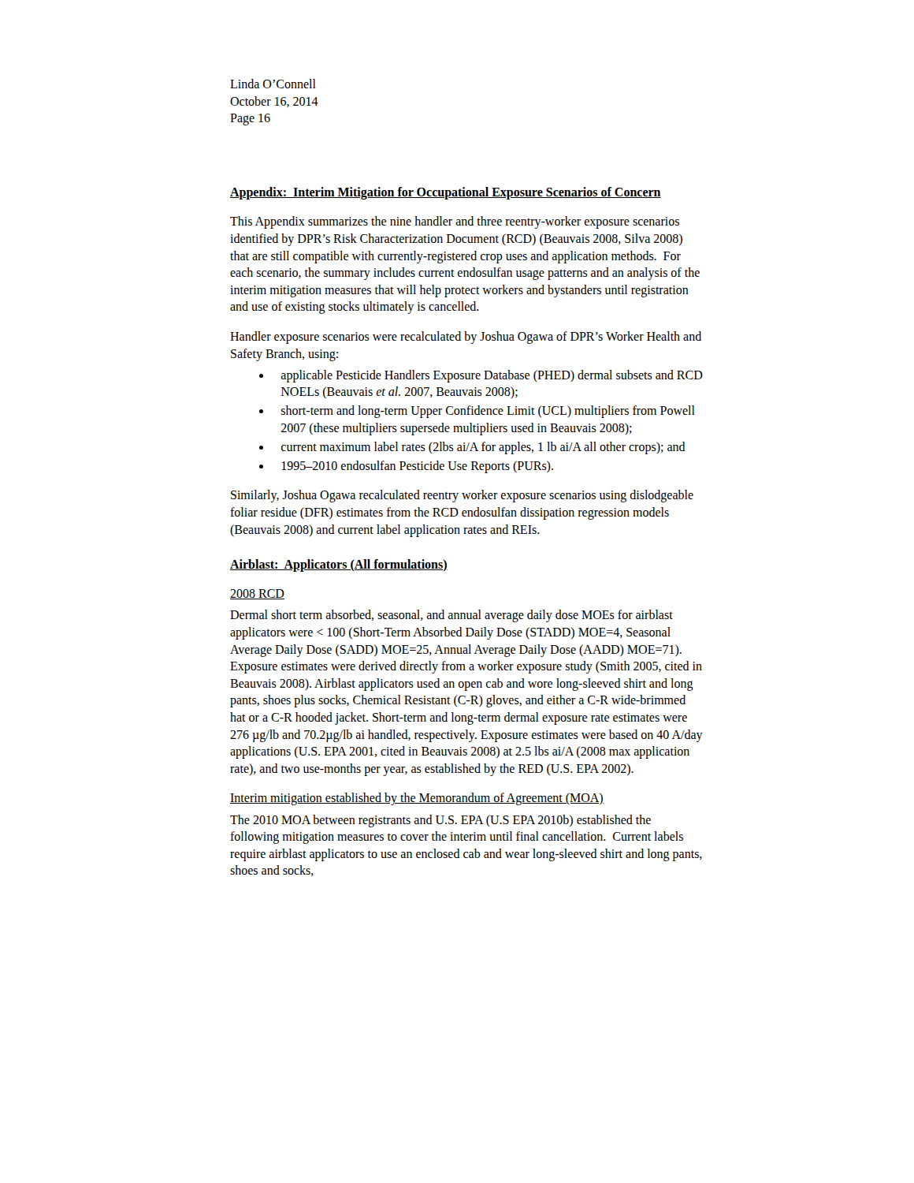Linda O’Connell
October 16, 2014
Page 16
Appendix: Interim Mitigation for Occupational Exposure Scenarios of Concern
This Appendix summarizes the nine handler and three reentry-worker exposure scenarios identified by DPR’s Risk Characterization Document (RCD) (Beauvais 2008, Silva 2008) that are still compatible with currently-registered crop uses and application methods. For each scenario, the summary includes current endosulfan usage patterns and an analysis of the interim mitigation measures that will help protect workers and bystanders until registration and use of existing stocks ultimately is cancelled.
Handler exposure scenarios were recalculated by Joshua Ogawa of DPR’s Worker Health and Safety Branch, using:
applicable Pesticide Handlers Exposure Database (PHED) dermal subsets and RCD NOELs (Beauvais et al. 2007, Beauvais 2008);
short-term and long-term Upper Confidence Limit (UCL) multipliers from Powell 2007 (these multipliers supersede multipliers used in Beauvais 2008);
current maximum label rates (2lbs ai/A for apples, 1 lb ai/A all other crops); and
1995–2010 endosulfan Pesticide Use Reports (PURs).
Similarly, Joshua Ogawa recalculated reentry worker exposure scenarios using dislodgeable foliar residue (DFR) estimates from the RCD endosulfan dissipation regression models (Beauvais 2008) and current label application rates and REIs.
Airblast: Applicators (All formulations)
2008 RCD
Dermal short term absorbed, seasonal, and annual average daily dose MOEs for airblast applicators were < 100 (Short-Term Absorbed Daily Dose (STADD) MOE=4, Seasonal Average Daily Dose (SADD) MOE=25, Annual Average Daily Dose (AADD) MOE=71). Exposure estimates were derived directly from a worker exposure study (Smith 2005, cited in Beauvais 2008). Airblast applicators used an open cab and wore long-sleeved shirt and long pants, shoes plus socks, Chemical Resistant (C-R) gloves, and either a C-R wide-brimmed hat or a C-R hooded jacket. Short-term and long-term dermal exposure rate estimates were 276 µg/lb and 70.2µg/lb ai handled, respectively. Exposure estimates were based on 40 A/day applications (U.S. EPA 2001, cited in Beauvais 2008) at 2.5 lbs ai/A (2008 max application rate), and two use-months per year, as established by the RED (U.S. EPA 2002).
Interim mitigation established by the Memorandum of Agreement (MOA)
The 2010 MOA between registrants and U.S. EPA (U.S EPA 2010b) established the following mitigation measures to cover the interim until final cancellation. Current labels require airblast applicators to use an enclosed cab and wear long-sleeved shirt and long pants, shoes and socks,